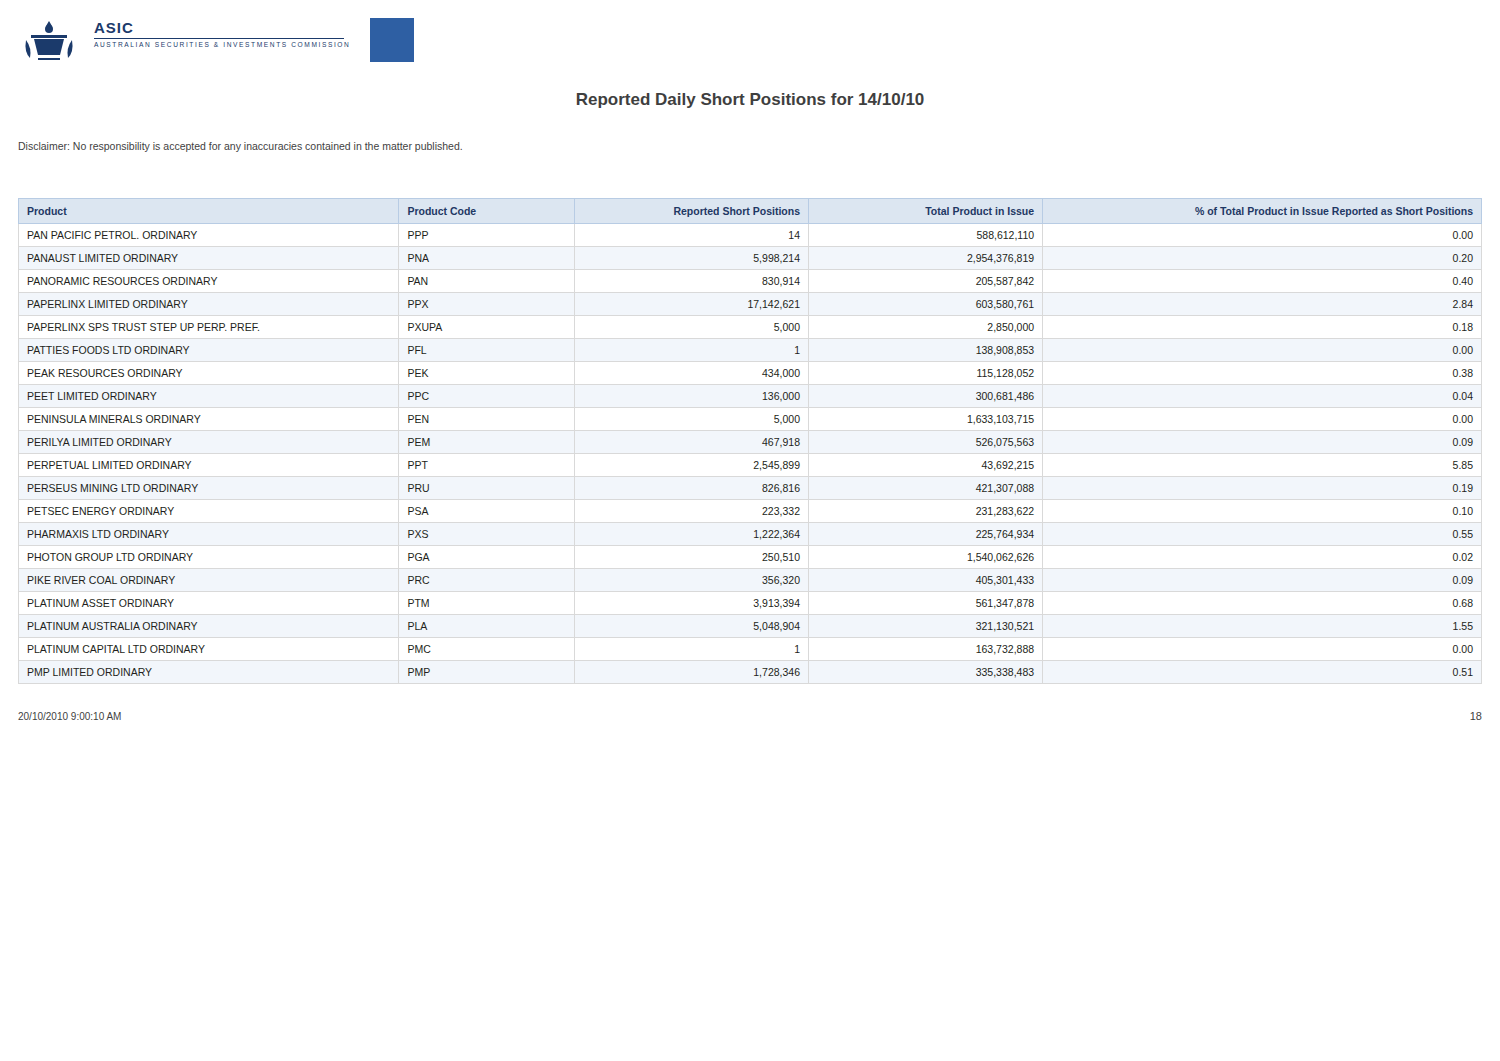ASIC
Australian Securities & Investments Commission
Reported Daily Short Positions for 14/10/10
Disclaimer: No responsibility is accepted for any inaccuracies contained in the matter published.
| Product | Product Code | Reported Short Positions | Total Product in Issue | % of Total Product in Issue Reported as Short Positions |
| --- | --- | --- | --- | --- |
| PAN PACIFIC PETROL. ORDINARY | PPP | 14 | 588,612,110 | 0.00 |
| PANAUST LIMITED ORDINARY | PNA | 5,998,214 | 2,954,376,819 | 0.20 |
| PANORAMIC RESOURCES ORDINARY | PAN | 830,914 | 205,587,842 | 0.40 |
| PAPERLINX LIMITED ORDINARY | PPX | 17,142,621 | 603,580,761 | 2.84 |
| PAPERLINX SPS TRUST STEP UP PERP. PREF. | PXUPA | 5,000 | 2,850,000 | 0.18 |
| PATTIES FOODS LTD ORDINARY | PFL | 1 | 138,908,853 | 0.00 |
| PEAK RESOURCES ORDINARY | PEK | 434,000 | 115,128,052 | 0.38 |
| PEET LIMITED ORDINARY | PPC | 136,000 | 300,681,486 | 0.04 |
| PENINSULA MINERALS ORDINARY | PEN | 5,000 | 1,633,103,715 | 0.00 |
| PERILYA LIMITED ORDINARY | PEM | 467,918 | 526,075,563 | 0.09 |
| PERPETUAL LIMITED ORDINARY | PPT | 2,545,899 | 43,692,215 | 5.85 |
| PERSEUS MINING LTD ORDINARY | PRU | 826,816 | 421,307,088 | 0.19 |
| PETSEC ENERGY ORDINARY | PSA | 223,332 | 231,283,622 | 0.10 |
| PHARMAXIS LTD ORDINARY | PXS | 1,222,364 | 225,764,934 | 0.55 |
| PHOTON GROUP LTD ORDINARY | PGA | 250,510 | 1,540,062,626 | 0.02 |
| PIKE RIVER COAL ORDINARY | PRC | 356,320 | 405,301,433 | 0.09 |
| PLATINUM ASSET ORDINARY | PTM | 3,913,394 | 561,347,878 | 0.68 |
| PLATINUM AUSTRALIA ORDINARY | PLA | 5,048,904 | 321,130,521 | 1.55 |
| PLATINUM CAPITAL LTD ORDINARY | PMC | 1 | 163,732,888 | 0.00 |
| PMP LIMITED ORDINARY | PMP | 1,728,346 | 335,338,483 | 0.51 |
20/10/2010 9:00:10 AM
18